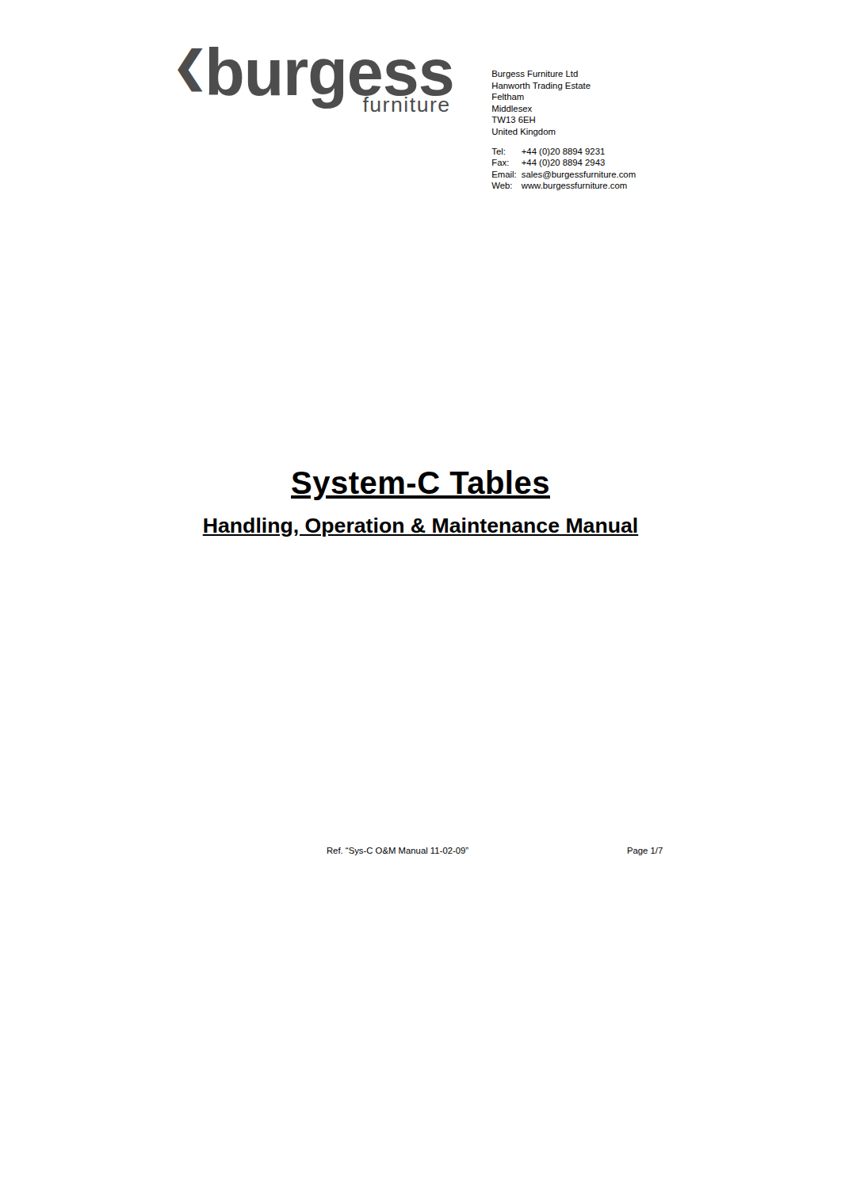❯burgess
furniture
Burgess Furniture Ltd
Hanworth Trading Estate
Feltham
Middlesex
TW13 6EH
United Kingdom
| Tel: | +44 (0)20 8894 9231 |
| Fax: | +44 (0)20 8894 2943 |
| Email: | sales@burgessfurniture.com |
| Web: | www.burgessfurniture.com |
System-C Tables
Handling, Operation & Maintenance Manual
Ref. “Sys-C O&M Manual 11-02-09” Page 1/7